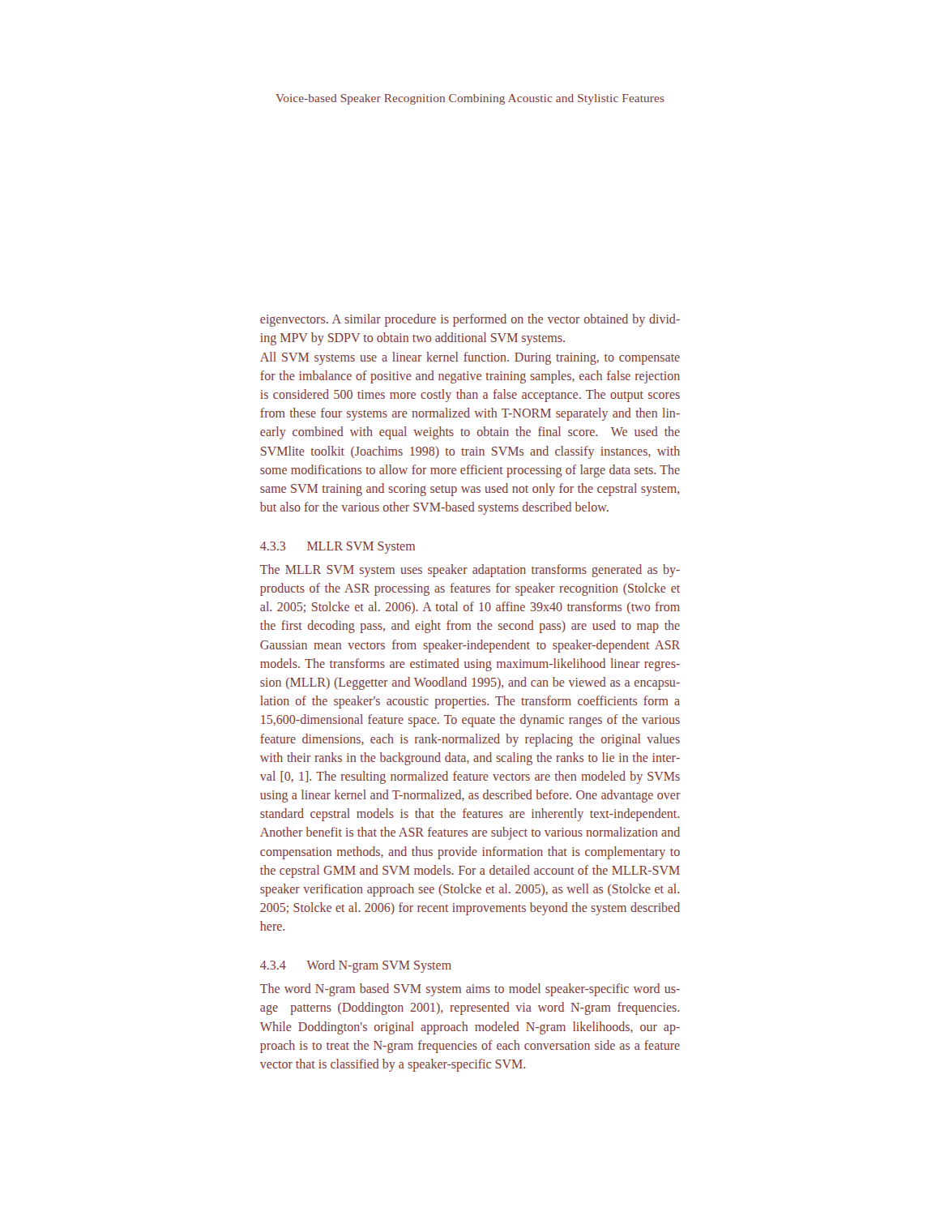Voice-based Speaker Recognition Combining Acoustic and Stylistic Features
eigenvectors. A similar procedure is performed on the vector obtained by dividing MPV by SDPV to obtain two additional SVM systems.
All SVM systems use a linear kernel function. During training, to compensate for the imbalance of positive and negative training samples, each false rejection is considered 500 times more costly than a false acceptance. The output scores from these four systems are normalized with T-NORM separately and then linearly combined with equal weights to obtain the final score. We used the SVMlite toolkit (Joachims 1998) to train SVMs and classify instances, with some modifications to allow for more efficient processing of large data sets. The same SVM training and scoring setup was used not only for the cepstral system, but also for the various other SVM-based systems described below.
4.3.3 MLLR SVM System
The MLLR SVM system uses speaker adaptation transforms generated as by-products of the ASR processing as features for speaker recognition (Stolcke et al. 2005; Stolcke et al. 2006). A total of 10 affine 39x40 transforms (two from the first decoding pass, and eight from the second pass) are used to map the Gaussian mean vectors from speaker-independent to speaker-dependent ASR models. The transforms are estimated using maximum-likelihood linear regression (MLLR) (Leggetter and Woodland 1995), and can be viewed as a encapsulation of the speaker's acoustic properties. The transform coefficients form a 15,600-dimensional feature space. To equate the dynamic ranges of the various feature dimensions, each is rank-normalized by replacing the original values with their ranks in the background data, and scaling the ranks to lie in the interval [0, 1]. The resulting normalized feature vectors are then modeled by SVMs using a linear kernel and T-normalized, as described before. One advantage over standard cepstral models is that the features are inherently text-independent. Another benefit is that the ASR features are subject to various normalization and compensation methods, and thus provide information that is complementary to the cepstral GMM and SVM models. For a detailed account of the MLLR-SVM speaker verification approach see (Stolcke et al. 2005), as well as (Stolcke et al. 2005; Stolcke et al. 2006) for recent improvements beyond the system described here.
4.3.4 Word N-gram SVM System
The word N-gram based SVM system aims to model speaker-specific word usage patterns (Doddington 2001), represented via word N-gram frequencies. While Doddington's original approach modeled N-gram likelihoods, our approach is to treat the N-gram frequencies of each conversation side as a feature vector that is classified by a speaker-specific SVM.